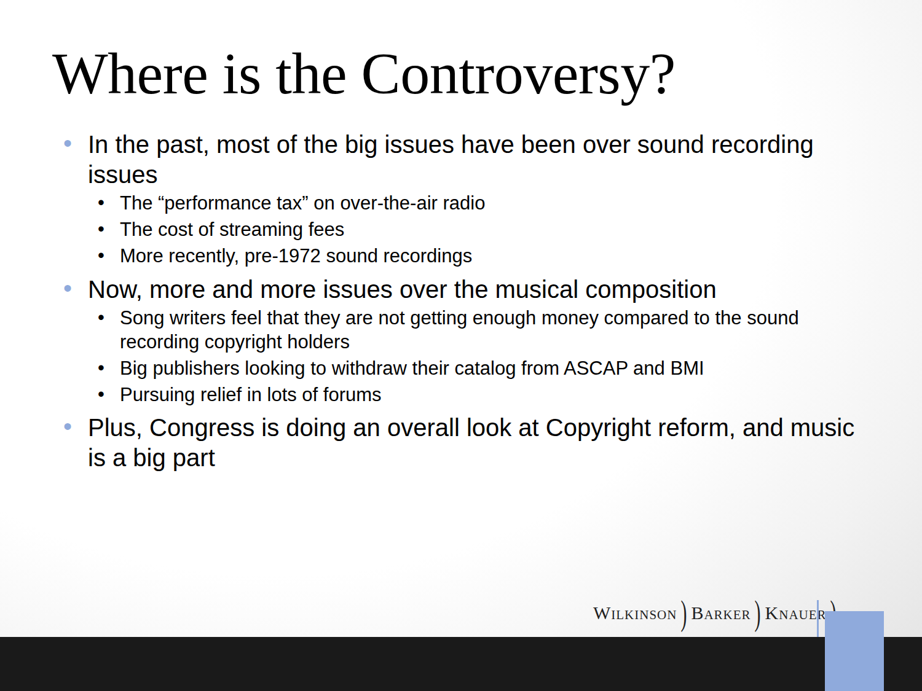Where is the Controversy?
In the past, most of the big issues have been over sound recording issues
The “performance tax” on over-the-air radio
The cost of streaming fees
More recently, pre-1972 sound recordings
Now, more and more issues over the musical composition
Song writers feel that they are not getting enough money compared to the sound recording copyright holders
Big publishers looking to withdraw their catalog from ASCAP and BMI
Pursuing relief in lots of forums
Plus, Congress is doing an overall look at Copyright reform, and music is a big part
Wilkinson) Barker) Knauer) llp